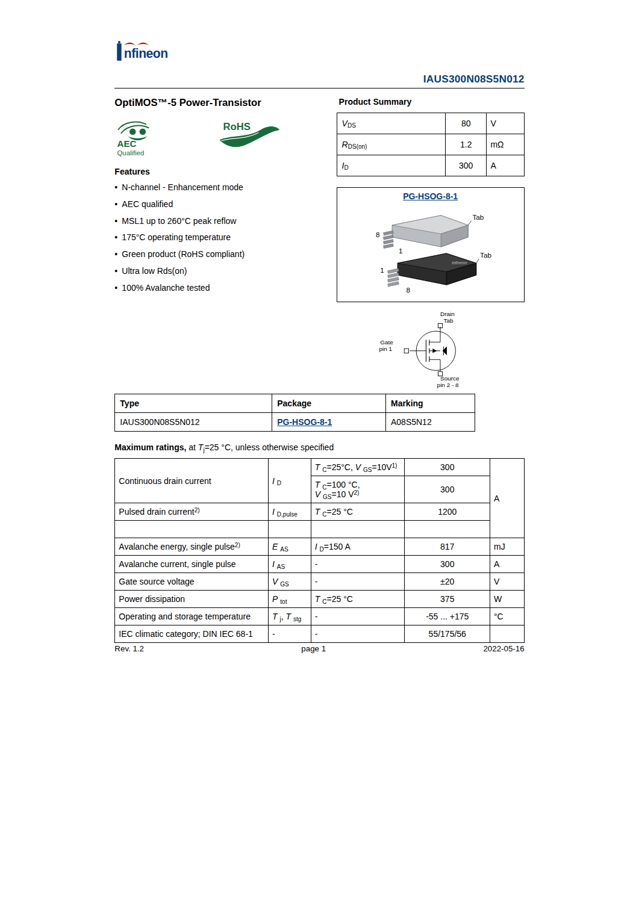nfineon
IAUS300N08S5N012
OptiMOS™-5 Power-Transistor
AEC Qualified
RoHS
Features
N-channel - Enhancement mode
AEC qualified
MSL1 up to 260°C peak reflow
175°C operating temperature
Green product (RoHS compliant)
Ultra low Rds(on)
100% Avalanche tested
Product Summary
| V DS | 80 | V |
| R DS(on) | 1.2 | mΩ |
| I D | 300 | A |
PG-HSOG-8-1
8 1 Tab infineon 1 8 Tab
Drain Tab Gate pin 1 Source pin 2 - 8
| Type | Package | Marking |
| --- | --- | --- |
| IAUS300N08S5N012 | PG-HSOG-8-1 | A08S5N12 |
Maximum ratings, at Tj=25 °C, unless otherwise specified
| Continuous drain current | I D | T C =25°C, V GS =10V 1) | 300 | A |
| T C =100 °C, V GS =10 V 2) | 300 |
| Pulsed drain current 2) | I D,pulse | T C =25 °C | 1200 |
| Avalanche energy, single pulse 2) | E AS | I D =150 A | 817 | mJ |
| Avalanche current, single pulse | I AS | - | 300 | A |
| Gate source voltage | V GS | - | ±20 | V |
| Power dissipation | P tot | T C =25 °C | 375 | W |
| Operating and storage temperature | T j , T stg | - | -55 ... +175 | °C |
| IEC climatic category; DIN IEC 68-1 | - | - | 55/175/56 | |
Rev. 1.2
page 1
2022-05-16